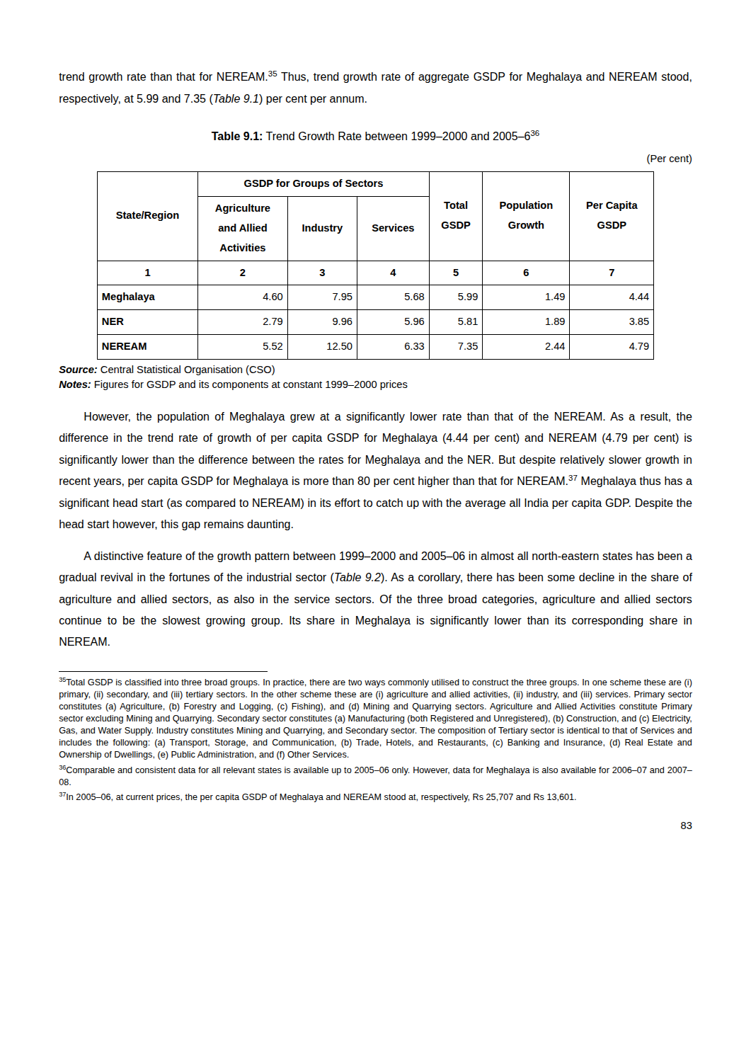trend growth rate than that for NEREAM.35 Thus, trend growth rate of aggregate GSDP for Meghalaya and NEREAM stood, respectively, at 5.99 and 7.35 (Table 9.1) per cent per annum.
Table 9.1: Trend Growth Rate between 1999–2000 and 2005–636
(Per cent)
| State/Region | GSDP for Groups of Sectors | Total GSDP | Population Growth | Per Capita GSDP |
| --- | --- | --- | --- | --- |
| Agriculture and Allied Activities | Industry | Services |
| 1 | 2 | 3 | 4 | 5 | 6 | 7 |
| Meghalaya | 4.60 | 7.95 | 5.68 | 5.99 | 1.49 | 4.44 |
| NER | 2.79 | 9.96 | 5.96 | 5.81 | 1.89 | 3.85 |
| NEREAM | 5.52 | 12.50 | 6.33 | 7.35 | 2.44 | 4.79 |
Source: Central Statistical Organisation (CSO)
Notes: Figures for GSDP and its components at constant 1999–2000 prices
However, the population of Meghalaya grew at a significantly lower rate than that of the NEREAM. As a result, the difference in the trend rate of growth of per capita GSDP for Meghalaya (4.44 per cent) and NEREAM (4.79 per cent) is significantly lower than the difference between the rates for Meghalaya and the NER. But despite relatively slower growth in recent years, per capita GSDP for Meghalaya is more than 80 per cent higher than that for NEREAM.37 Meghalaya thus has a significant head start (as compared to NEREAM) in its effort to catch up with the average all India per capita GDP. Despite the head start however, this gap remains daunting.
A distinctive feature of the growth pattern between 1999–2000 and 2005–06 in almost all north-eastern states has been a gradual revival in the fortunes of the industrial sector (Table 9.2). As a corollary, there has been some decline in the share of agriculture and allied sectors, as also in the service sectors. Of the three broad categories, agriculture and allied sectors continue to be the slowest growing group. Its share in Meghalaya is significantly lower than its corresponding share in NEREAM.
35Total GSDP is classified into three broad groups. In practice, there are two ways commonly utilised to construct the three groups. In one scheme these are (i) primary, (ii) secondary, and (iii) tertiary sectors. In the other scheme these are (i) agriculture and allied activities, (ii) industry, and (iii) services. Primary sector constitutes (a) Agriculture, (b) Forestry and Logging, (c) Fishing), and (d) Mining and Quarrying sectors. Agriculture and Allied Activities constitute Primary sector excluding Mining and Quarrying. Secondary sector constitutes (a) Manufacturing (both Registered and Unregistered), (b) Construction, and (c) Electricity, Gas, and Water Supply. Industry constitutes Mining and Quarrying, and Secondary sector. The composition of Tertiary sector is identical to that of Services and includes the following: (a) Transport, Storage, and Communication, (b) Trade, Hotels, and Restaurants, (c) Banking and Insurance, (d) Real Estate and Ownership of Dwellings, (e) Public Administration, and (f) Other Services.
36Comparable and consistent data for all relevant states is available up to 2005–06 only. However, data for Meghalaya is also available for 2006–07 and 2007–08.
37In 2005–06, at current prices, the per capita GSDP of Meghalaya and NEREAM stood at, respectively, Rs 25,707 and Rs 13,601.
83